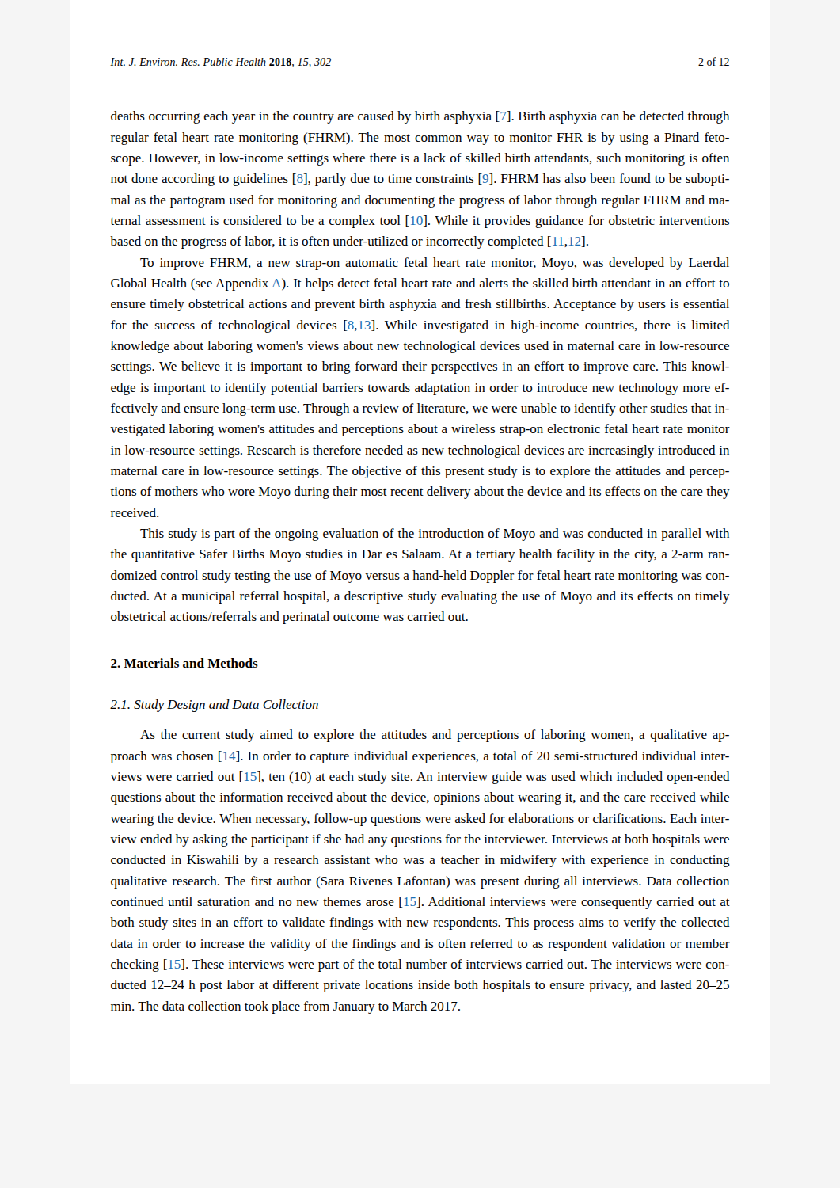Int. J. Environ. Res. Public Health 2018, 15, 302 2 of 12
deaths occurring each year in the country are caused by birth asphyxia [7]. Birth asphyxia can be detected through regular fetal heart rate monitoring (FHRM). The most common way to monitor FHR is by using a Pinard fetoscope. However, in low-income settings where there is a lack of skilled birth attendants, such monitoring is often not done according to guidelines [8], partly due to time constraints [9]. FHRM has also been found to be suboptimal as the partogram used for monitoring and documenting the progress of labor through regular FHRM and maternal assessment is considered to be a complex tool [10]. While it provides guidance for obstetric interventions based on the progress of labor, it is often under-utilized or incorrectly completed [11,12].
To improve FHRM, a new strap-on automatic fetal heart rate monitor, Moyo, was developed by Laerdal Global Health (see Appendix A). It helps detect fetal heart rate and alerts the skilled birth attendant in an effort to ensure timely obstetrical actions and prevent birth asphyxia and fresh stillbirths. Acceptance by users is essential for the success of technological devices [8,13]. While investigated in high-income countries, there is limited knowledge about laboring women's views about new technological devices used in maternal care in low-resource settings. We believe it is important to bring forward their perspectives in an effort to improve care. This knowledge is important to identify potential barriers towards adaptation in order to introduce new technology more effectively and ensure long-term use. Through a review of literature, we were unable to identify other studies that investigated laboring women's attitudes and perceptions about a wireless strap-on electronic fetal heart rate monitor in low-resource settings. Research is therefore needed as new technological devices are increasingly introduced in maternal care in low-resource settings. The objective of this present study is to explore the attitudes and perceptions of mothers who wore Moyo during their most recent delivery about the device and its effects on the care they received.
This study is part of the ongoing evaluation of the introduction of Moyo and was conducted in parallel with the quantitative Safer Births Moyo studies in Dar es Salaam. At a tertiary health facility in the city, a 2-arm randomized control study testing the use of Moyo versus a hand-held Doppler for fetal heart rate monitoring was conducted. At a municipal referral hospital, a descriptive study evaluating the use of Moyo and its effects on timely obstetrical actions/referrals and perinatal outcome was carried out.
2. Materials and Methods
2.1. Study Design and Data Collection
As the current study aimed to explore the attitudes and perceptions of laboring women, a qualitative approach was chosen [14]. In order to capture individual experiences, a total of 20 semi-structured individual interviews were carried out [15], ten (10) at each study site. An interview guide was used which included open-ended questions about the information received about the device, opinions about wearing it, and the care received while wearing the device. When necessary, follow-up questions were asked for elaborations or clarifications. Each interview ended by asking the participant if she had any questions for the interviewer. Interviews at both hospitals were conducted in Kiswahili by a research assistant who was a teacher in midwifery with experience in conducting qualitative research. The first author (Sara Rivenes Lafontan) was present during all interviews. Data collection continued until saturation and no new themes arose [15]. Additional interviews were consequently carried out at both study sites in an effort to validate findings with new respondents. This process aims to verify the collected data in order to increase the validity of the findings and is often referred to as respondent validation or member checking [15]. These interviews were part of the total number of interviews carried out. The interviews were conducted 12–24 h post labor at different private locations inside both hospitals to ensure privacy, and lasted 20–25 min. The data collection took place from January to March 2017.